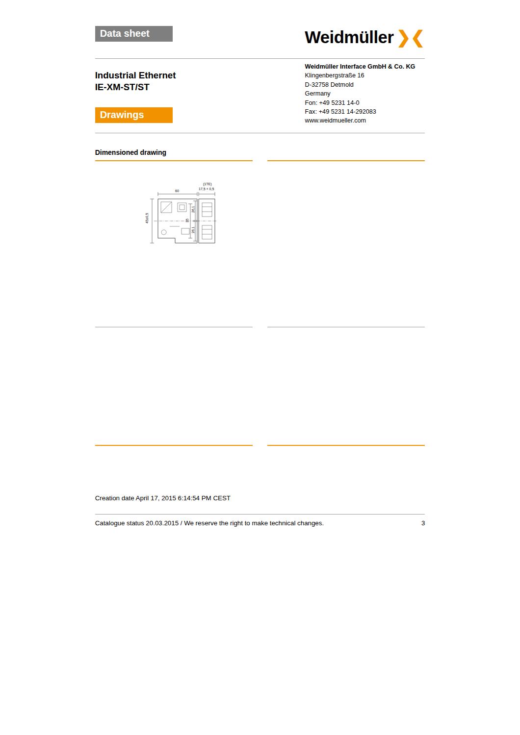Data sheet
Weidmüller❯❮
Industrial Ethernet
IE-XM-ST/ST
Drawings
Weidmüller Interface GmbH & Co. KG
Klingenbergstraße 16
D-32758 Detmold
Germany
Fon: +49 5231 14-0
Fax: +49 5231 14-292083
www.weidmueller.com
Dimensioned drawing
60 (1TE) 17,5 + 0,5 45±0,5 35 26,1 26,1
Creation date April 17, 2015 6:14:54 PM CEST
Catalogue status 20.03.2015 / We reserve the right to make technical changes.
3